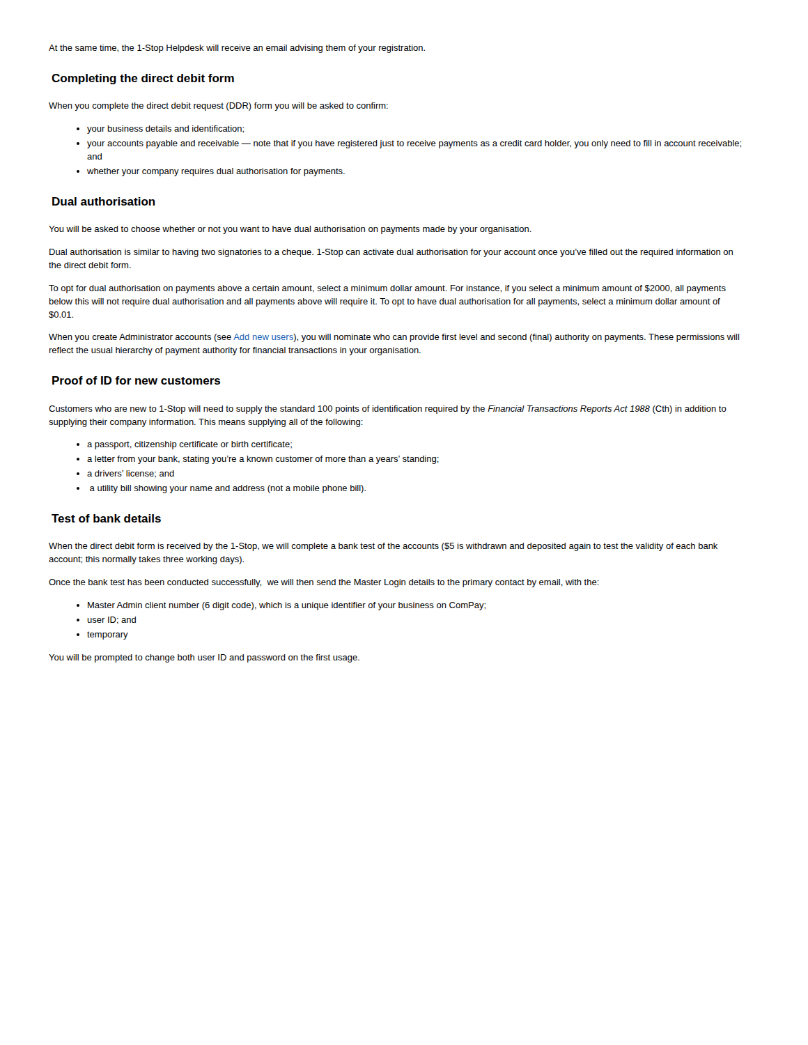At the same time, the 1-Stop Helpdesk will receive an email advising them of your registration.
Completing the direct debit form
When you complete the direct debit request (DDR) form you will be asked to confirm:
your business details and identification;
your accounts payable and receivable — note that if you have registered just to receive payments as a credit card holder, you only need to fill in account receivable; and
whether your company requires dual authorisation for payments.
Dual authorisation
You will be asked to choose whether or not you want to have dual authorisation on payments made by your organisation.
Dual authorisation is similar to having two signatories to a cheque. 1-Stop can activate dual authorisation for your account once you’ve filled out the required information on the direct debit form.
To opt for dual authorisation on payments above a certain amount, select a minimum dollar amount. For instance, if you select a minimum amount of $2000, all payments below this will not require dual authorisation and all payments above will require it. To opt to have dual authorisation for all payments, select a minimum dollar amount of $0.01.
When you create Administrator accounts (see Add new users), you will nominate who can provide first level and second (final) authority on payments. These permissions will reflect the usual hierarchy of payment authority for financial transactions in your organisation.
Proof of ID for new customers
Customers who are new to 1-Stop will need to supply the standard 100 points of identification required by the Financial Transactions Reports Act 1988 (Cth) in addition to supplying their company information. This means supplying all of the following:
a passport, citizenship certificate or birth certificate;
a letter from your bank, stating you’re a known customer of more than a years’ standing;
a drivers’ license; and
a utility bill showing your name and address (not a mobile phone bill).
Test of bank details
When the direct debit form is received by the 1-Stop, we will complete a bank test of the accounts ($5 is withdrawn and deposited again to test the validity of each bank account; this normally takes three working days).
Once the bank test has been conducted successfully, we will then send the Master Login details to the primary contact by email, with the:
Master Admin client number (6 digit code), which is a unique identifier of your business on ComPay;
user ID; and
temporary
You will be prompted to change both user ID and password on the first usage.